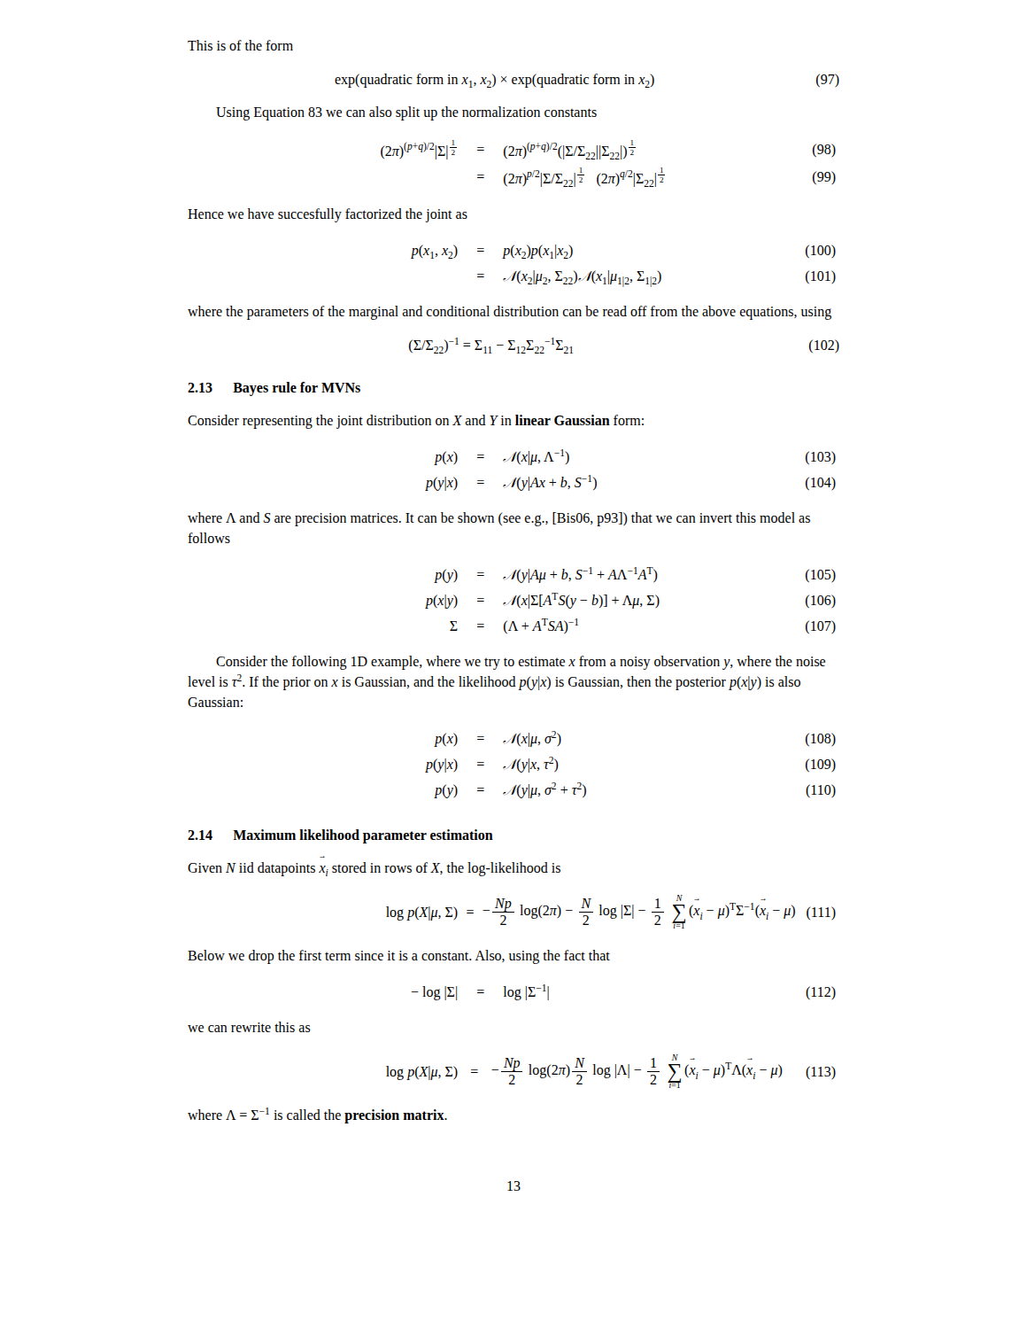This is of the form
exp(quadratic form in x1, x2) × exp(quadratic form in x2)
(97)
Using Equation 83 we can also split up the normalization constants
| (2 π ) ( p + q )/2 /Σ/ 1 2 | = | (2 π ) ( p + q )/2 (/Σ/Σ 22 //Σ 22 /) 1 2 | (98) |
| | = | (2 π ) p /2 /Σ/Σ 22 / 1 2 (2 π ) q /2 /Σ 22 / 1 2 | (99) |
Hence we have succesfully factorized the joint as
| p ( x 1 , x 2 ) | = | p ( x 2 ) p ( x 1 / x 2 ) | (100) |
| | = | 𝒩 ( x 2 / μ 2 , Σ 22 ) 𝒩 ( x 1 / μ 1/2 , Σ 1/2 ) | (101) |
where the parameters of the marginal and conditional distribution can be read off from the above equations, using
(Σ/Σ22)−1 = Σ11 − Σ12Σ22−1Σ21
(102)
2.13 Bayes rule for MVNs
Consider representing the joint distribution on X and Y in linear Gaussian form:
| p ( x ) | = | 𝒩 ( x / μ , Λ −1 ) | (103) |
| p ( y / x ) | = | 𝒩 ( y / A x + b , S −1 ) | (104) |
where Λ and S are precision matrices. It can be shown (see e.g., [Bis06, p93]) that we can invert this model as follows
| p ( y ) | = | 𝒩 ( y / A μ + b , S −1 + A Λ −1 A T ) | (105) |
| p ( x / y ) | = | 𝒩 ( x /Σ[ A T S ( y − b )] + Λ μ , Σ) | (106) |
| Σ | = | (Λ + A T S A ) −1 | (107) |
Consider the following 1D example, where we try to estimate x from a noisy observation y, where the noise level is τ2. If the prior on x is Gaussian, and the likelihood p(y|x) is Gaussian, then the posterior p(x|y) is also Gaussian:
| p ( x ) | = | 𝒩 ( x / μ , σ 2 ) | (108) |
| p ( y / x ) | = | 𝒩 ( y / x , τ 2 ) | (109) |
| p ( y ) | = | 𝒩 ( y / μ , σ 2 + τ 2 ) | (110) |
2.14 Maximum likelihood parameter estimation
Given N iid datapoints xi stored in rows of X, the log-likelihood is
| log p ( X / μ , Σ) | = | − Np 2 log(2 π ) − N 2 log /Σ/ − 1 2 N ∑ i =1 ( x i − μ ) T Σ −1 ( x i − μ ) | (111) |
Below we drop the first term since it is a constant. Also, using the fact that
| − log /Σ/ | = | log /Σ −1 / | (112) |
we can rewrite this as
| log p ( X / μ , Σ) | = | − Np 2 log(2 π ) N 2 log /Λ/ − 1 2 N ∑ i =1 ( x i − μ ) T Λ( x i − μ ) | (113) |
where Λ = Σ−1 is called the precision matrix.
13